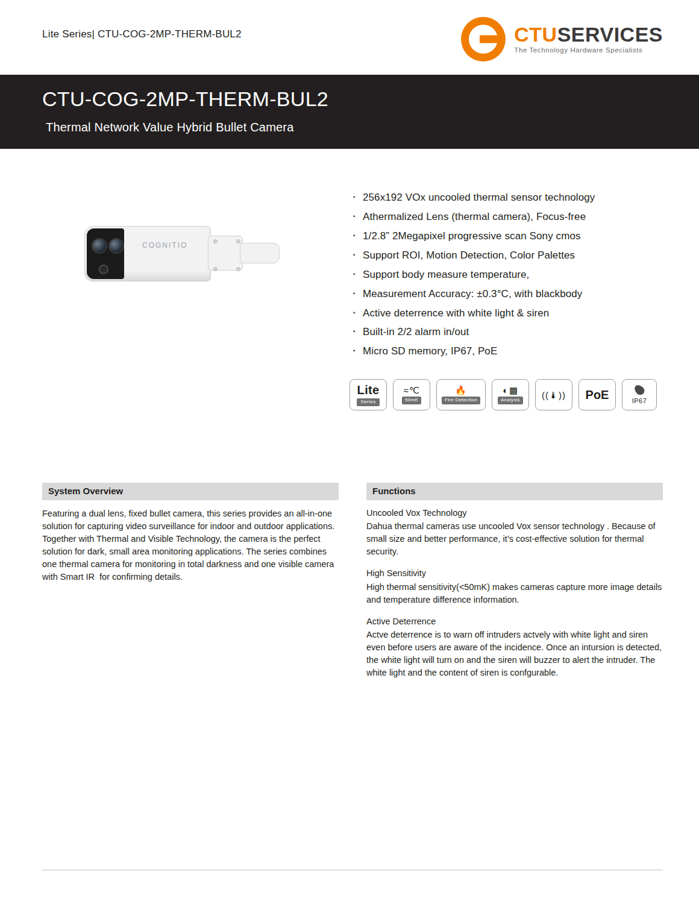Lite Series| CTU-COG-2MP-THERM-BUL2
CTUSERVICES
The Technology Hardware Specialists
CTU-COG-2MP-THERM-BUL2
Thermal Network Value Hybrid Bullet Camera
COGNITIO
256x192 VOx uncooled thermal sensor technology
Athermalized Lens (thermal camera), Focus-free
1/2.8” 2Megapixel progressive scan Sony cmos
Support ROI, Motion Detection, Color Palettes
Support body measure temperature,
Measurement Accuracy: ±0.3°C, with blackbody
Active deterrence with white light & siren
Built-in 2/2 alarm in/out
Micro SD memory, IP67, PoE
Lite
Series
≈℃
50mK
🔥
Fire Detection
◐▩
Analysis
((🌡))
PoE
IP67
System Overview
Featuring a dual lens, fixed bullet camera, this series provides an all-in-one solution for capturing video surveillance for indoor and outdoor applications. Together with Thermal and Visible Technology, the camera is the perfect solution for dark, small area monitoring applications. The series combines one thermal camera for monitoring in total darkness and one visible camera with Smart IR for confirming details.
Functions
Uncooled Vox Technology
Dahua thermal cameras use uncooled Vox sensor technology . Because of small size and better performance, it’s cost-effective solution for thermal security.
High Sensitivity
High thermal sensitivity(<50mK) makes cameras capture more image details and temperature difference information.
Active Deterrence
Actve deterrence is to warn off intruders actvely with white light and siren even before users are aware of the incidence. Once an intursion is detected, the white light will turn on and the siren will buzzer to alert the intruder. The white light and the content of siren is confgurable.